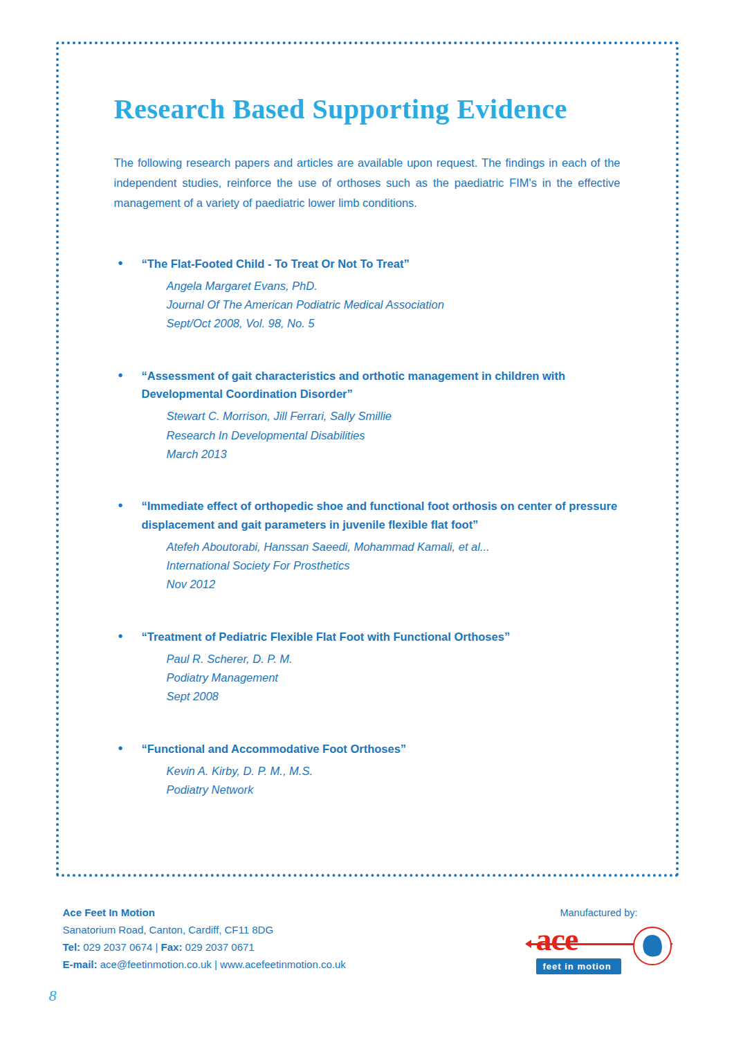Research Based Supporting Evidence
The following research papers and articles are available upon request. The findings in each of the independent studies, reinforce the use of orthoses such as the paediatric FIM's in the effective management of a variety of paediatric lower limb conditions.
“The Flat-Footed Child - To Treat Or Not To Treat”
Angela Margaret Evans, PhD.
Journal Of The American Podiatric Medical Association
Sept/Oct 2008, Vol. 98, No. 5
“Assessment of gait characteristics and orthotic management in children with Developmental Coordination Disorder”
Stewart C. Morrison, Jill Ferrari, Sally Smillie
Research In Developmental Disabilities
March 2013
“Immediate effect of orthopedic shoe and functional foot orthosis on center of pressure displacement and gait parameters in juvenile flexible flat foot”
Atefeh Aboutorabi, Hanssan Saeedi, Mohammad Kamali, et al...
International Society For Prosthetics
Nov 2012
“Treatment of Pediatric Flexible Flat Foot with Functional Orthoses”
Paul R. Scherer, D. P. M.
Podiatry Management
Sept 2008
“Functional and Accommodative Foot Orthoses”
Kevin A. Kirby, D. P. M., M.S.
Podiatry Network
Ace Feet In Motion
Sanatorium Road, Canton, Cardiff, CF11 8DG
Tel: 029 2037 0674 | Fax: 029 2037 0671
E-mail: ace@feetinmotion.co.uk | www.acefeetinmotion.co.uk
Manufactured by:
ace
feet in motion
8